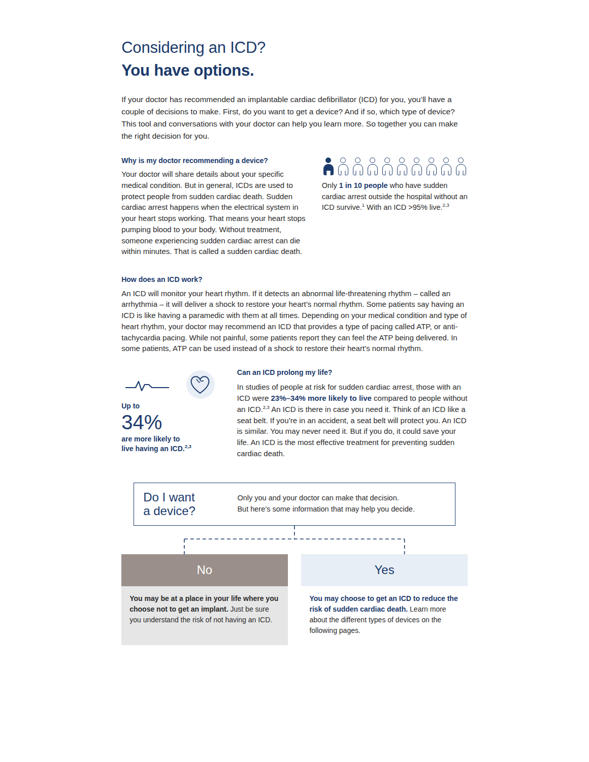Considering an ICD?You have options.
If your doctor has recommended an implantable cardiac defibrillator (ICD) for you, you’ll have a couple of decisions to make. First, do you want to get a device? And if so, which type of device? This tool and conversations with your doctor can help you learn more. So together you can make the right decision for you.
Why is my doctor recommending a device?
Your doctor will share details about your specific medical condition. But in general, ICDs are used to protect people from sudden cardiac death. Sudden cardiac arrest happens when the electrical system in your heart stops working. That means your heart stops pumping blood to your body. Without treatment, someone experiencing sudden cardiac arrest can die within minutes. That is called a sudden cardiac death.
Only 1 in 10 people who have sudden cardiac arrest outside the hospital without an ICD survive.1 With an ICD >95% live.2,3
How does an ICD work?
An ICD will monitor your heart rhythm. If it detects an abnormal life-threatening rhythm – called an arrhythmia – it will deliver a shock to restore your heart’s normal rhythm. Some patients say having an ICD is like having a paramedic with them at all times. Depending on your medical condition and type of heart rhythm, your doctor may recommend an ICD that provides a type of pacing called ATP, or anti-tachycardia pacing. While not painful, some patients report they can feel the ATP being delivered. In some patients, ATP can be used instead of a shock to restore their heart’s normal rhythm.
Up to
34%
are more likely to
live having an ICD.2,3
Can an ICD prolong my life?
In studies of people at risk for sudden cardiac arrest, those with an ICD were 23%–34% more likely to live compared to people without an ICD.2,3 An ICD is there in case you need it. Think of an ICD like a seat belt. If you’re in an accident, a seat belt will protect you. An ICD is similar. You may never need it. But if you do, it could save your life. An ICD is the most effective treatment for preventing sudden cardiac death.
Do I want
a device?
Only you and your doctor can make that decision.
But here’s some information that may help you decide.
No
You may be at a place in your life where you choose not to get an implant. Just be sure you understand the risk of not having an ICD.
Yes
You may choose to get an ICD to reduce the risk of sudden cardiac death. Learn more about the different types of devices on the following pages.